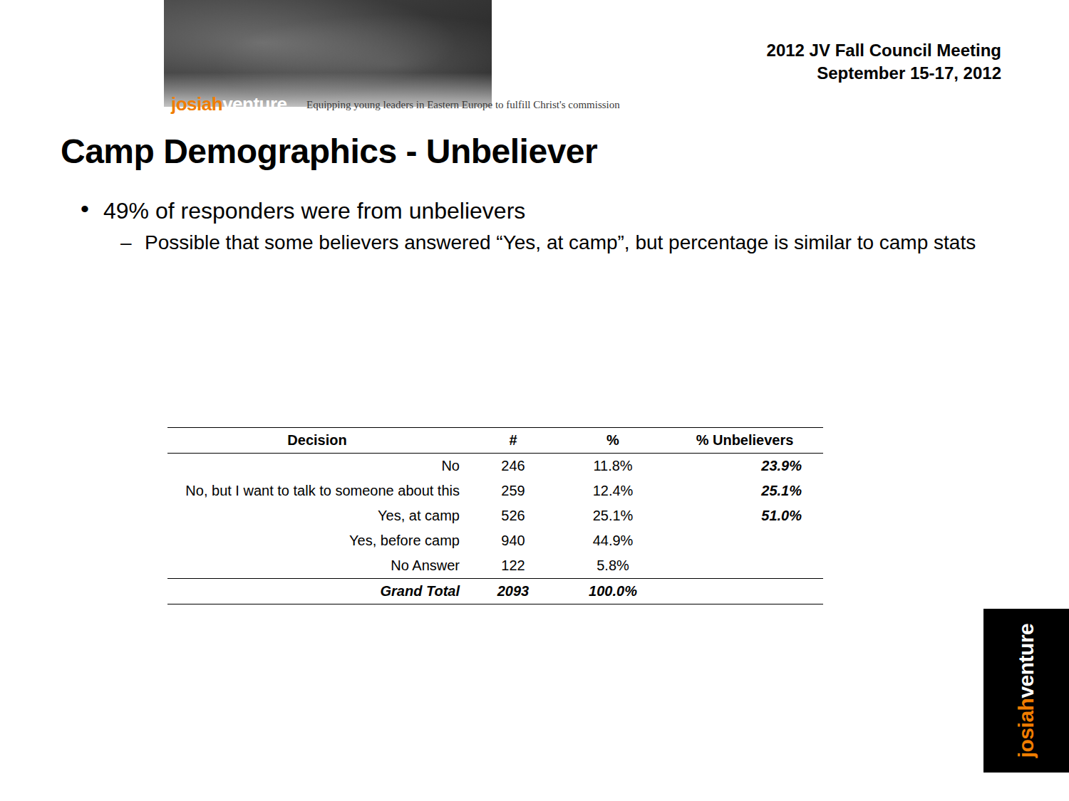josiahventure
Equipping young leaders in Eastern Europe to fulfill Christ's commission
2012 JV Fall Council Meeting
September 15-17, 2012
Camp Demographics - Unbeliever
49% of responders were from unbelievers
Possible that some believers answered “Yes, at camp”, but percentage is similar to camp stats
| Decision | # | % | % Unbelievers |
| --- | --- | --- | --- |
| No | 246 | 11.8% | 23.9% |
| No, but I want to talk to someone about this | 259 | 12.4% | 25.1% |
| Yes, at camp | 526 | 25.1% | 51.0% |
| Yes, before camp | 940 | 44.9% | |
| No Answer | 122 | 5.8% | |
| Grand Total | 2093 | 100.0% | |
josiahventure